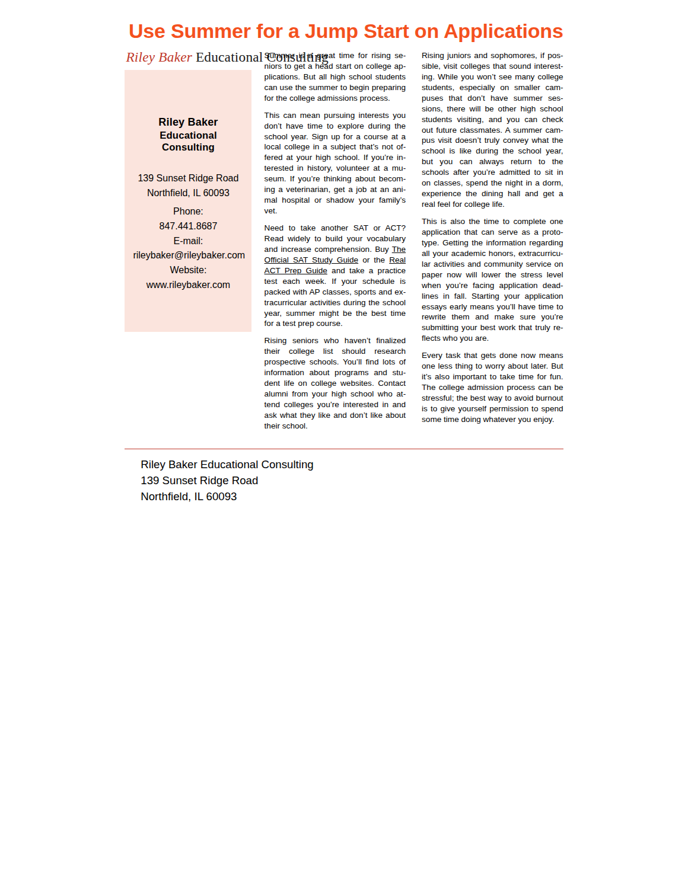Use Summer for a Jump Start on Applications
Riley Baker Educational Consulting
Riley Baker
Educational Consulting
139 Sunset Ridge Road
Northfield, IL 60093
Phone:
847.441.8687
E-mail:
rileybaker@rileybaker.com
Website:
www.rileybaker.com
Summer is a great time for rising seniors to get a head start on college applications. But all high school students can use the summer to begin preparing for the college admissions process.
This can mean pursuing interests you don’t have time to explore during the school year. Sign up for a course at a local college in a subject that’s not offered at your high school. If you’re interested in history, volunteer at a museum. If you’re thinking about becoming a veterinarian, get a job at an animal hospital or shadow your family’s vet.
Need to take another SAT or ACT? Read widely to build your vocabulary and increase comprehension. Buy The Official SAT Study Guide or the Real ACT Prep Guide and take a practice test each week. If your schedule is packed with AP classes, sports and extracurricular activities during the school year, summer might be the best time for a test prep course.
Rising seniors who haven’t finalized their college list should research prospective schools. You’ll find lots of information about programs and student life on college websites. Contact alumni from your high school who attend colleges you’re interested in and ask what they like and don’t like about their school.
Rising juniors and sophomores, if possible, visit colleges that sound interesting. While you won’t see many college students, especially on smaller campuses that don’t have summer sessions, there will be other high school students visiting, and you can check out future classmates. A summer campus visit doesn’t truly convey what the school is like during the school year, but you can always return to the schools after you’re admitted to sit in on classes, spend the night in a dorm, experience the dining hall and get a real feel for college life.
This is also the time to complete one application that can serve as a prototype. Getting the information regarding all your academic honors, extracurricular activities and community service on paper now will lower the stress level when you’re facing application deadlines in fall. Starting your application essays early means you’ll have time to rewrite them and make sure you’re submitting your best work that truly reflects who you are.
Every task that gets done now means one less thing to worry about later. But it’s also important to take time for fun. The college admission process can be stressful; the best way to avoid burnout is to give yourself permission to spend some time doing whatever you enjoy.
Riley Baker Educational Consulting
139 Sunset Ridge Road
Northfield, IL 60093